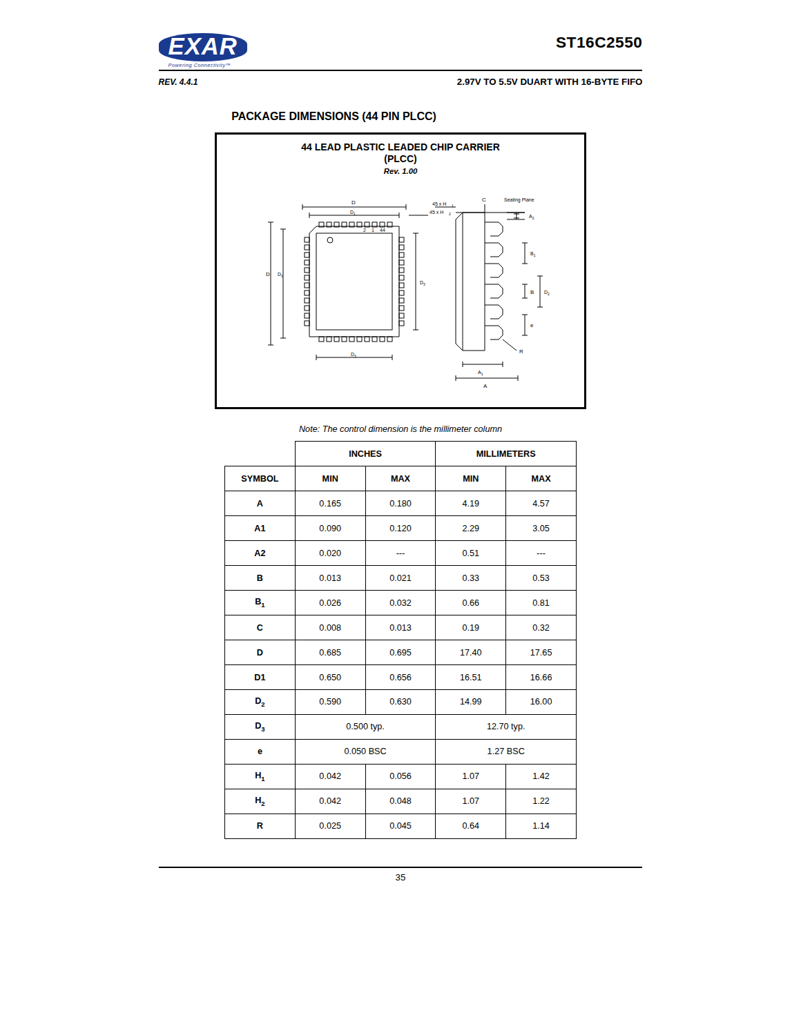EXAR
Powering Connectivity™
ST16C2550
REV. 4.4.1
2.97V TO 5.5V DUART WITH 16-BYTE FIFO
PACKAGE DIMENSIONS (44 PIN PLCC)
44 LEAD PLASTIC LEADED CHIP CARRIER
(PLCC)
Rev. 1.00
D D1 D D1 D3 D3 2 1 44 45 x H 2 45 x H 1 C Seating Plane A2 B1 B D2 e R A1 A
Note: The control dimension is the millimeter column
| | INCHES | MILLIMETERS |
| --- | --- | --- |
| SYMBOL | MIN | MAX | MIN | MAX |
| A | 0.165 | 0.180 | 4.19 | 4.57 |
| A1 | 0.090 | 0.120 | 2.29 | 3.05 |
| A2 | 0.020 | --- | 0.51 | --- |
| B | 0.013 | 0.021 | 0.33 | 0.53 |
| B 1 | 0.026 | 0.032 | 0.66 | 0.81 |
| C | 0.008 | 0.013 | 0.19 | 0.32 |
| D | 0.685 | 0.695 | 17.40 | 17.65 |
| D1 | 0.650 | 0.656 | 16.51 | 16.66 |
| D 2 | 0.590 | 0.630 | 14.99 | 16.00 |
| D 3 | 0.500 typ. | 12.70 typ. |
| e | 0.050 BSC | 1.27 BSC |
| H 1 | 0.042 | 0.056 | 1.07 | 1.42 |
| H 2 | 0.042 | 0.048 | 1.07 | 1.22 |
| R | 0.025 | 0.045 | 0.64 | 1.14 |
35